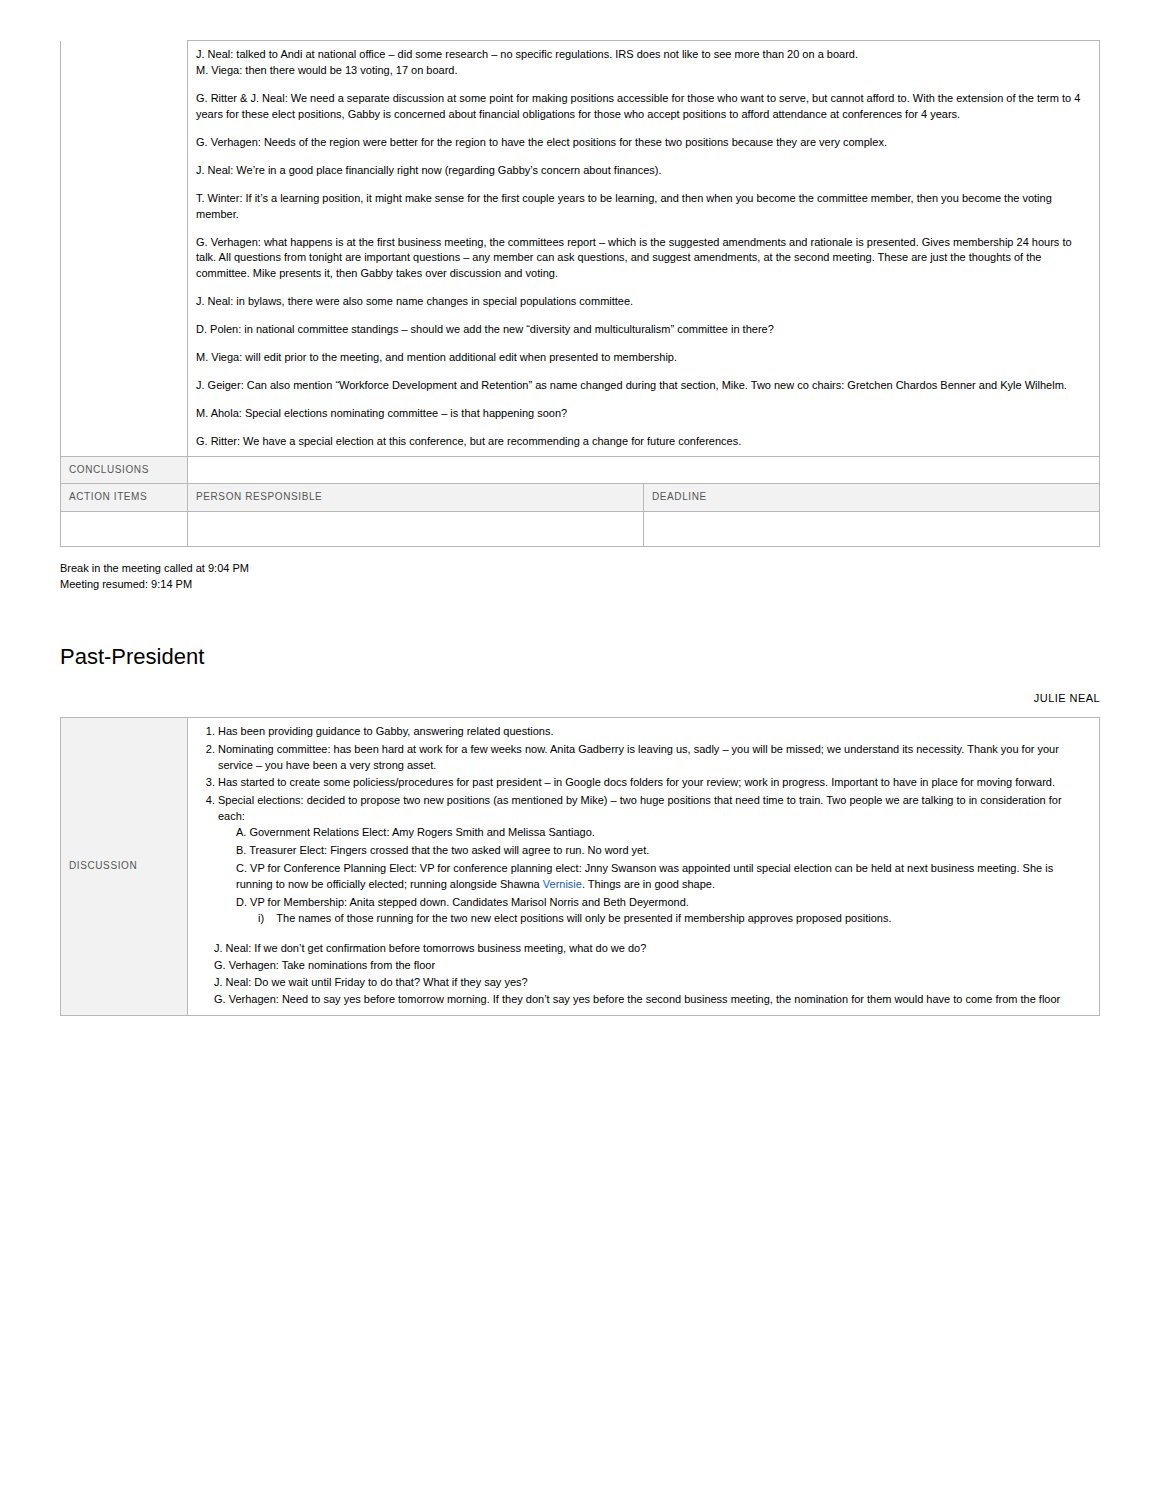| | J. Neal: talked to Andi at national office – did some research – no specific regulations. IRS does not like to see more than 20 on a board. M. Viega: then there would be 13 voting, 17 on board. G. Ritter & J. Neal: We need a separate discussion at some point for making positions accessible for those who want to serve, but cannot afford to. With the extension of the term to 4 years for these elect positions, Gabby is concerned about financial obligations for those who accept positions to afford attendance at conferences for 4 years. G. Verhagen: Needs of the region were better for the region to have the elect positions for these two positions because they are very complex. J. Neal: We’re in a good place financially right now (regarding Gabby’s concern about finances). T. Winter: If it’s a learning position, it might make sense for the first couple years to be learning, and then when you become the committee member, then you become the voting member. G. Verhagen: what happens is at the first business meeting, the committees report – which is the suggested amendments and rationale is presented. Gives membership 24 hours to talk. All questions from tonight are important questions – any member can ask questions, and suggest amendments, at the second meeting. These are just the thoughts of the committee. Mike presents it, then Gabby takes over discussion and voting. J. Neal: in bylaws, there were also some name changes in special populations committee. D. Polen: in national committee standings – should we add the new “diversity and multiculturalism” committee in there? M. Viega: will edit prior to the meeting, and mention additional edit when presented to membership. J. Geiger: Can also mention “Workforce Development and Retention” as name changed during that section, Mike. Two new co chairs: Gretchen Chardos Benner and Kyle Wilhelm. M. Ahola: Special elections nominating committee – is that happening soon? G. Ritter: We have a special election at this conference, but are recommending a change for future conferences. |
| Conclusions | |
| Action Items | Person Responsible | Deadline |
Break in the meeting called at 9:04 PM
Meeting resumed: 9:14 PM
Past-President
JULIE NEAL
| Discussion | Has been providing guidance to Gabby, answering related questions. Nominating committee: has been hard at work for a few weeks now. Anita Gadberry is leaving us, sadly – you will be missed; we understand its necessity. Thank you for your service – you have been a very strong asset. Has started to create some policiess/procedures for past president – in Google docs folders for your review; work in progress. Important to have in place for moving forward. Special elections: decided to propose two new positions (as mentioned by Mike) – two huge positions that need time to train. Two people we are talking to in consideration for each: A. Government Relations Elect: Amy Rogers Smith and Melissa Santiago. B. Treasurer Elect: Fingers crossed that the two asked will agree to run. No word yet. C. VP for Conference Planning Elect: VP for conference planning elect: Jnny Swanson was appointed until special election can be held at next business meeting. She is running to now be officially elected; running alongside Shawna Vernisie . Things are in good shape. D. VP for Membership: Anita stepped down. Candidates Marisol Norris and Beth Deyermond. i) The names of those running for the two new elect positions will only be presented if membership approves proposed positions. J. Neal: If we don’t get confirmation before tomorrows business meeting, what do we do? G. Verhagen: Take nominations from the floor J. Neal: Do we wait until Friday to do that? What if they say yes? G. Verhagen: Need to say yes before tomorrow morning. If they don’t say yes before the second business meeting, the nomination for them would have to come from the floor |